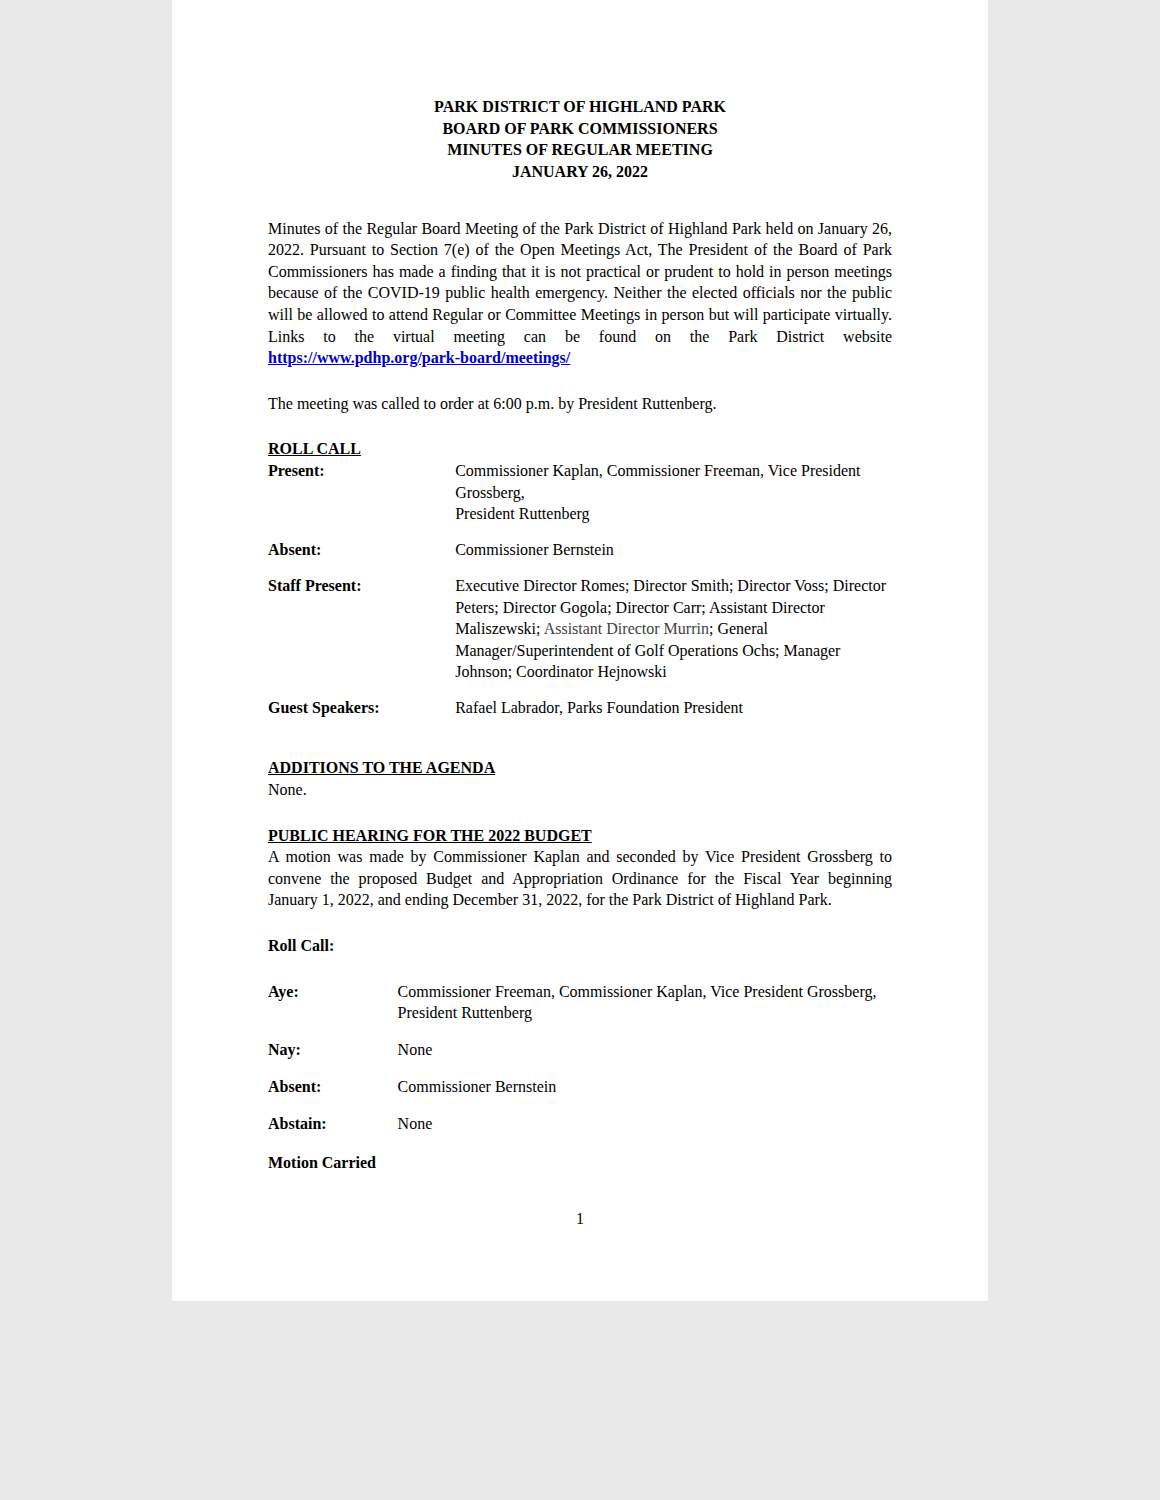Park District of Highland Park Board of Park Commissioners Minutes of Regular Meeting January 26, 2022
Minutes of the Regular Board Meeting of the Park District of Highland Park held on January 26, 2022. Pursuant to Section 7(e) of the Open Meetings Act, The President of the Board of Park Commissioners has made a finding that it is not practical or prudent to hold in person meetings because of the COVID-19 public health emergency. Neither the elected officials nor the public will be allowed to attend Regular or Committee Meetings in person but will participate virtually. Links to the virtual meeting can be found on the Park District website https://www.pdhp.org/park-board/meetings/
The meeting was called to order at 6:00 p.m. by President Ruttenberg.
Roll Call
| Present: | Commissioner Kaplan, Commissioner Freeman, Vice President Grossberg, President Ruttenberg |
| Absent: | Commissioner Bernstein |
| Staff Present: | Executive Director Romes; Director Smith; Director Voss; Director Peters; Director Gogola; Director Carr; Assistant Director Maliszewski; Assistant Director Murrin ; General Manager/Superintendent of Golf Operations Ochs; Manager Johnson; Coordinator Hejnowski |
| Guest Speakers: | Rafael Labrador, Parks Foundation President |
Additions to the Agenda
None.
Public Hearing for the 2022 Budget
A motion was made by Commissioner Kaplan and seconded by Vice President Grossberg to convene the proposed Budget and Appropriation Ordinance for the Fiscal Year beginning January 1, 2022, and ending December 31, 2022, for the Park District of Highland Park.
Roll Call:
| Aye: | Commissioner Freeman, Commissioner Kaplan, Vice President Grossberg, President Ruttenberg |
| Nay: | None |
| Absent: | Commissioner Bernstein |
| Abstain: | None |
Motion Carried
1